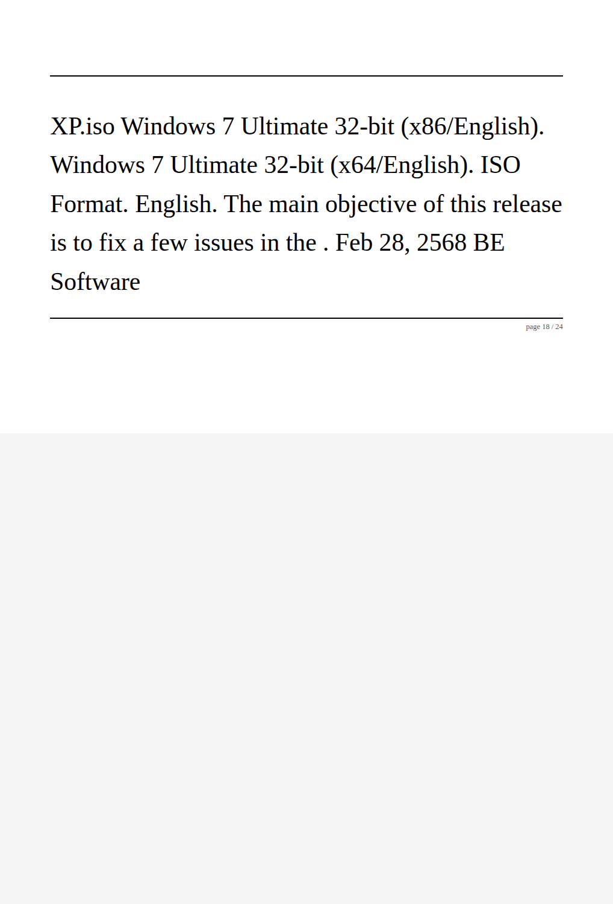XP.iso Windows 7 Ultimate 32-bit (x86/English). Windows 7 Ultimate 32-bit (x64/English). ISO Format. English. The main objective of this release is to fix a few issues in the . Feb 28, 2568 BE Software
page 18 / 24